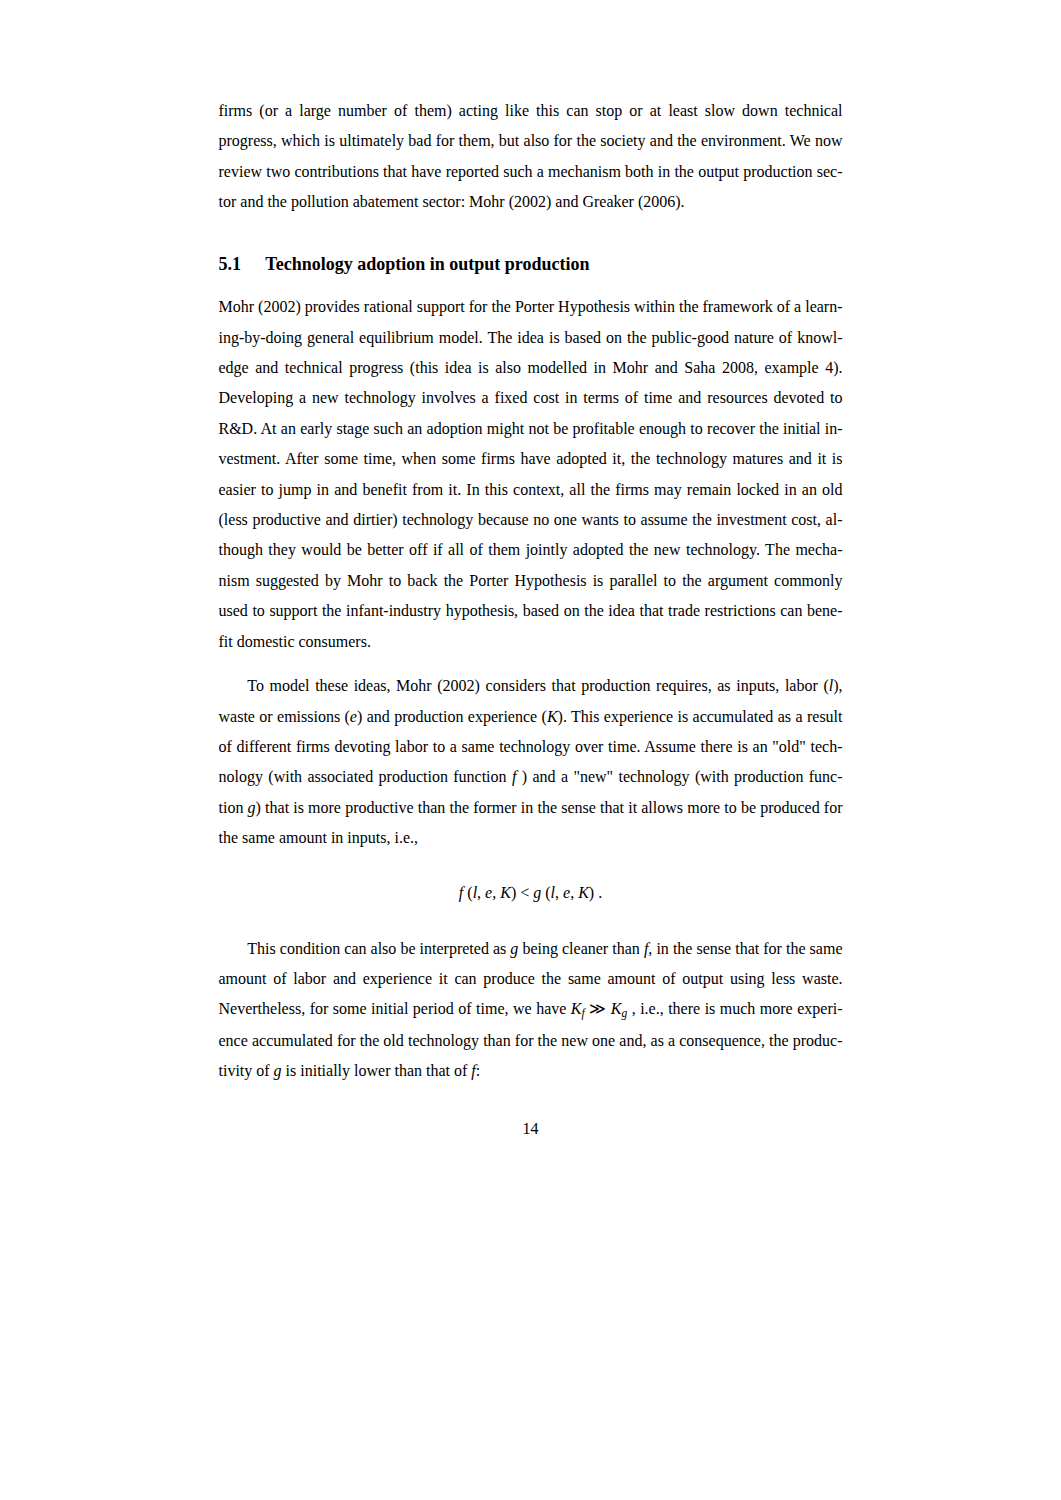firms (or a large number of them) acting like this can stop or at least slow down technical progress, which is ultimately bad for them, but also for the society and the environment. We now review two contributions that have reported such a mechanism both in the output production sector and the pollution abatement sector: Mohr (2002) and Greaker (2006).
5.1 Technology adoption in output production
Mohr (2002) provides rational support for the Porter Hypothesis within the framework of a learning-by-doing general equilibrium model. The idea is based on the public-good nature of knowledge and technical progress (this idea is also modelled in Mohr and Saha 2008, example 4). Developing a new technology involves a fixed cost in terms of time and resources devoted to R&D. At an early stage such an adoption might not be profitable enough to recover the initial investment. After some time, when some firms have adopted it, the technology matures and it is easier to jump in and benefit from it. In this context, all the firms may remain locked in an old (less productive and dirtier) technology because no one wants to assume the investment cost, although they would be better off if all of them jointly adopted the new technology. The mechanism suggested by Mohr to back the Porter Hypothesis is parallel to the argument commonly used to support the infant-industry hypothesis, based on the idea that trade restrictions can benefit domestic consumers.
To model these ideas, Mohr (2002) considers that production requires, as inputs, labor (l), waste or emissions (e) and production experience (K). This experience is accumulated as a result of different firms devoting labor to a same technology over time. Assume there is an "old" technology (with associated production function f ) and a "new" technology (with production function g) that is more productive than the former in the sense that it allows more to be produced for the same amount in inputs, i.e.,
f (l, e, K) < g (l, e, K) .
This condition can also be interpreted as g being cleaner than f, in the sense that for the same amount of labor and experience it can produce the same amount of output using less waste. Nevertheless, for some initial period of time, we have Kf ≫ Kg , i.e., there is much more experience accumulated for the old technology than for the new one and, as a consequence, the productivity of g is initially lower than that of f:
14